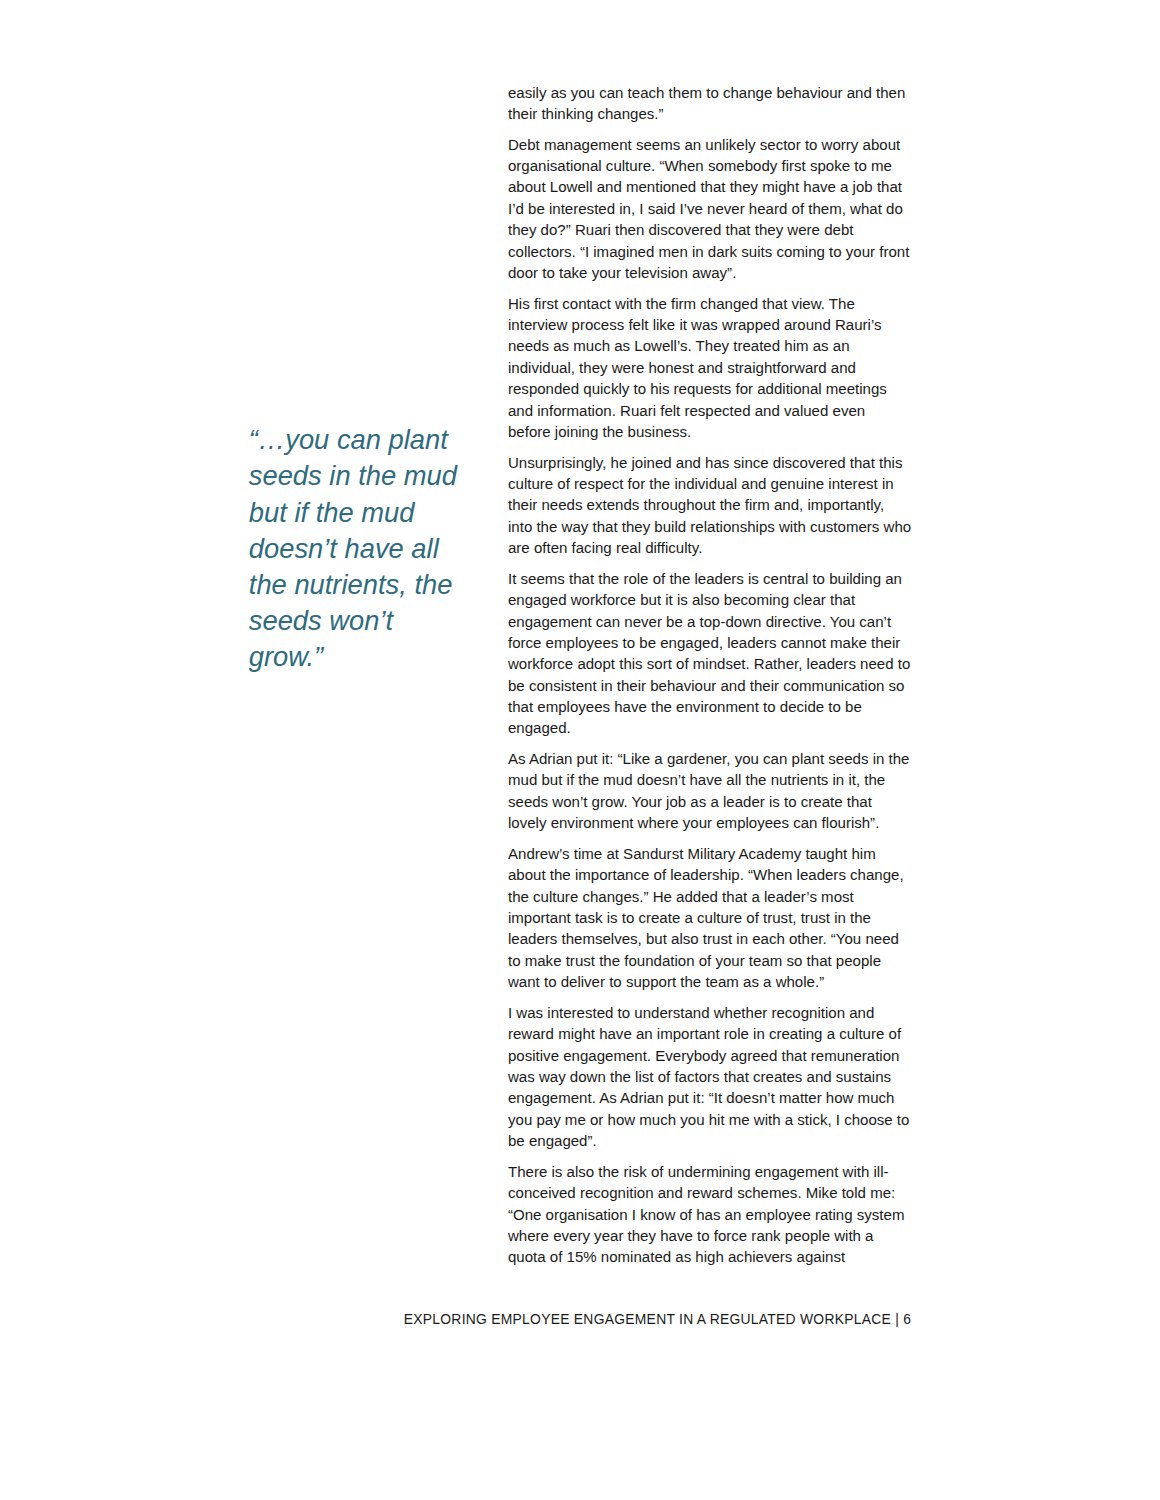“…you can plant seeds in the mud but if the mud doesn’t have all the nutrients, the seeds won’t grow.”
easily as you can teach them to change behaviour and then their thinking changes.”
Debt management seems an unlikely sector to worry about organisational culture. “When somebody first spoke to me about Lowell and mentioned that they might have a job that I’d be interested in, I said I’ve never heard of them, what do they do?” Ruari then discovered that they were debt collectors. “I imagined men in dark suits coming to your front door to take your television away”.
His first contact with the firm changed that view. The interview process felt like it was wrapped around Rauri’s needs as much as Lowell’s. They treated him as an individual, they were honest and straightforward and responded quickly to his requests for additional meetings and information. Ruari felt respected and valued even before joining the business.
Unsurprisingly, he joined and has since discovered that this culture of respect for the individual and genuine interest in their needs extends throughout the firm and, importantly, into the way that they build relationships with customers who are often facing real difficulty.
It seems that the role of the leaders is central to building an engaged workforce but it is also becoming clear that engagement can never be a top-down directive. You can’t force employees to be engaged, leaders cannot make their workforce adopt this sort of mindset. Rather, leaders need to be consistent in their behaviour and their communication so that employees have the environment to decide to be engaged.
As Adrian put it: “Like a gardener, you can plant seeds in the mud but if the mud doesn’t have all the nutrients in it, the seeds won’t grow. Your job as a leader is to create that lovely environment where your employees can flourish”.
Andrew’s time at Sandurst Military Academy taught him about the importance of leadership. “When leaders change, the culture changes.” He added that a leader’s most important task is to create a culture of trust, trust in the leaders themselves, but also trust in each other. “You need to make trust the foundation of your team so that people want to deliver to support the team as a whole.”
I was interested to understand whether recognition and reward might have an important role in creating a culture of positive engagement. Everybody agreed that remuneration was way down the list of factors that creates and sustains engagement. As Adrian put it: “It doesn’t matter how much you pay me or how much you hit me with a stick, I choose to be engaged”.
There is also the risk of undermining engagement with ill-conceived recognition and reward schemes. Mike told me: “One organisation I know of has an employee rating system where every year they have to force rank people with a quota of 15% nominated as high achievers against
EXPLORING EMPLOYEE ENGAGEMENT IN A REGULATED WORKPLACE | 6